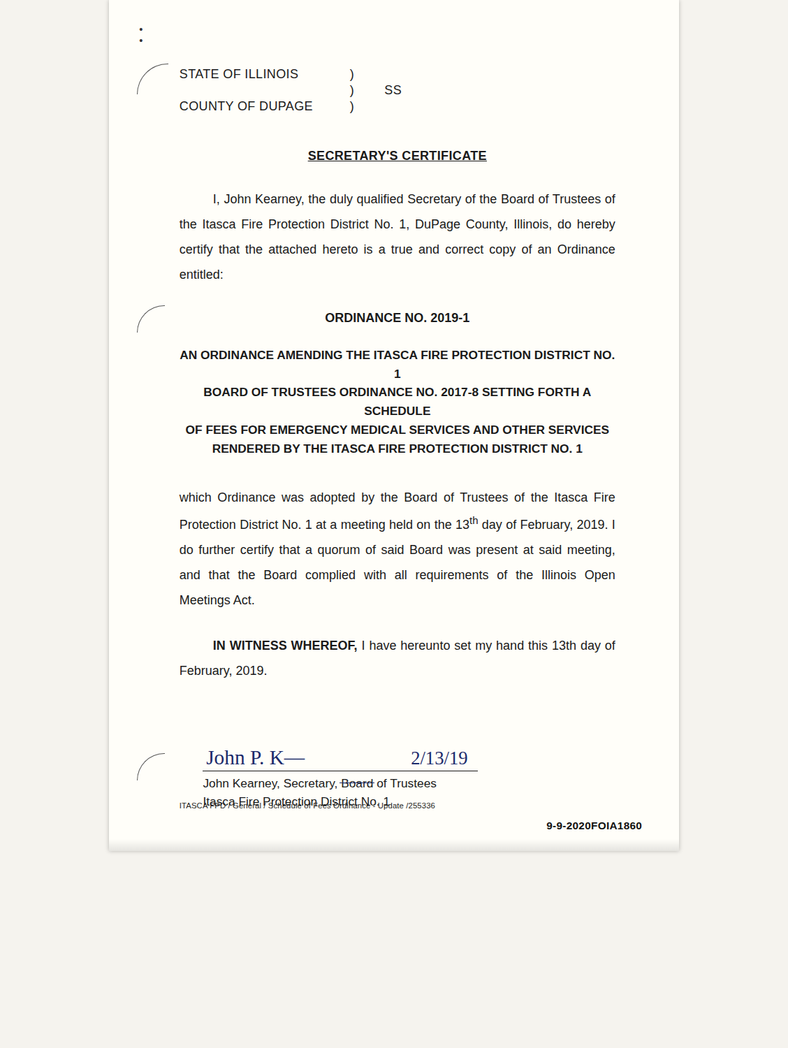• •
| STATE OF ILLINOIS | ) | |
| | ) | SS |
| COUNTY OF DUPAGE | ) | |
SECRETARY'S CERTIFICATE
I, John Kearney, the duly qualified Secretary of the Board of Trustees of the Itasca Fire Protection District No. 1, DuPage County, Illinois, do hereby certify that the attached hereto is a true and correct copy of an Ordinance entitled:
ORDINANCE NO. 2019-1
AN ORDINANCE AMENDING THE ITASCA FIRE PROTECTION DISTRICT NO. 1
BOARD OF TRUSTEES ORDINANCE NO. 2017-8 SETTING FORTH A SCHEDULE
OF FEES FOR EMERGENCY MEDICAL SERVICES AND OTHER SERVICES
RENDERED BY THE ITASCA FIRE PROTECTION DISTRICT NO. 1
which Ordinance was adopted by the Board of Trustees of the Itasca Fire Protection District No. 1 at a meeting held on the 13th day of February, 2019. I do further certify that a quorum of said Board was present at said meeting, and that the Board complied with all requirements of the Illinois Open Meetings Act.
IN WITNESS WHEREOF, I have hereunto set my hand this 13th day of February, 2019.
John P. K— 2/13/19
John Kearney, Secretary, Board of Trustees
Itasca Fire Protection District No. 1
ITASCA FPD / General / Schedule of Fees Ordinance - Update /255336
9-9-2020FOIA1860